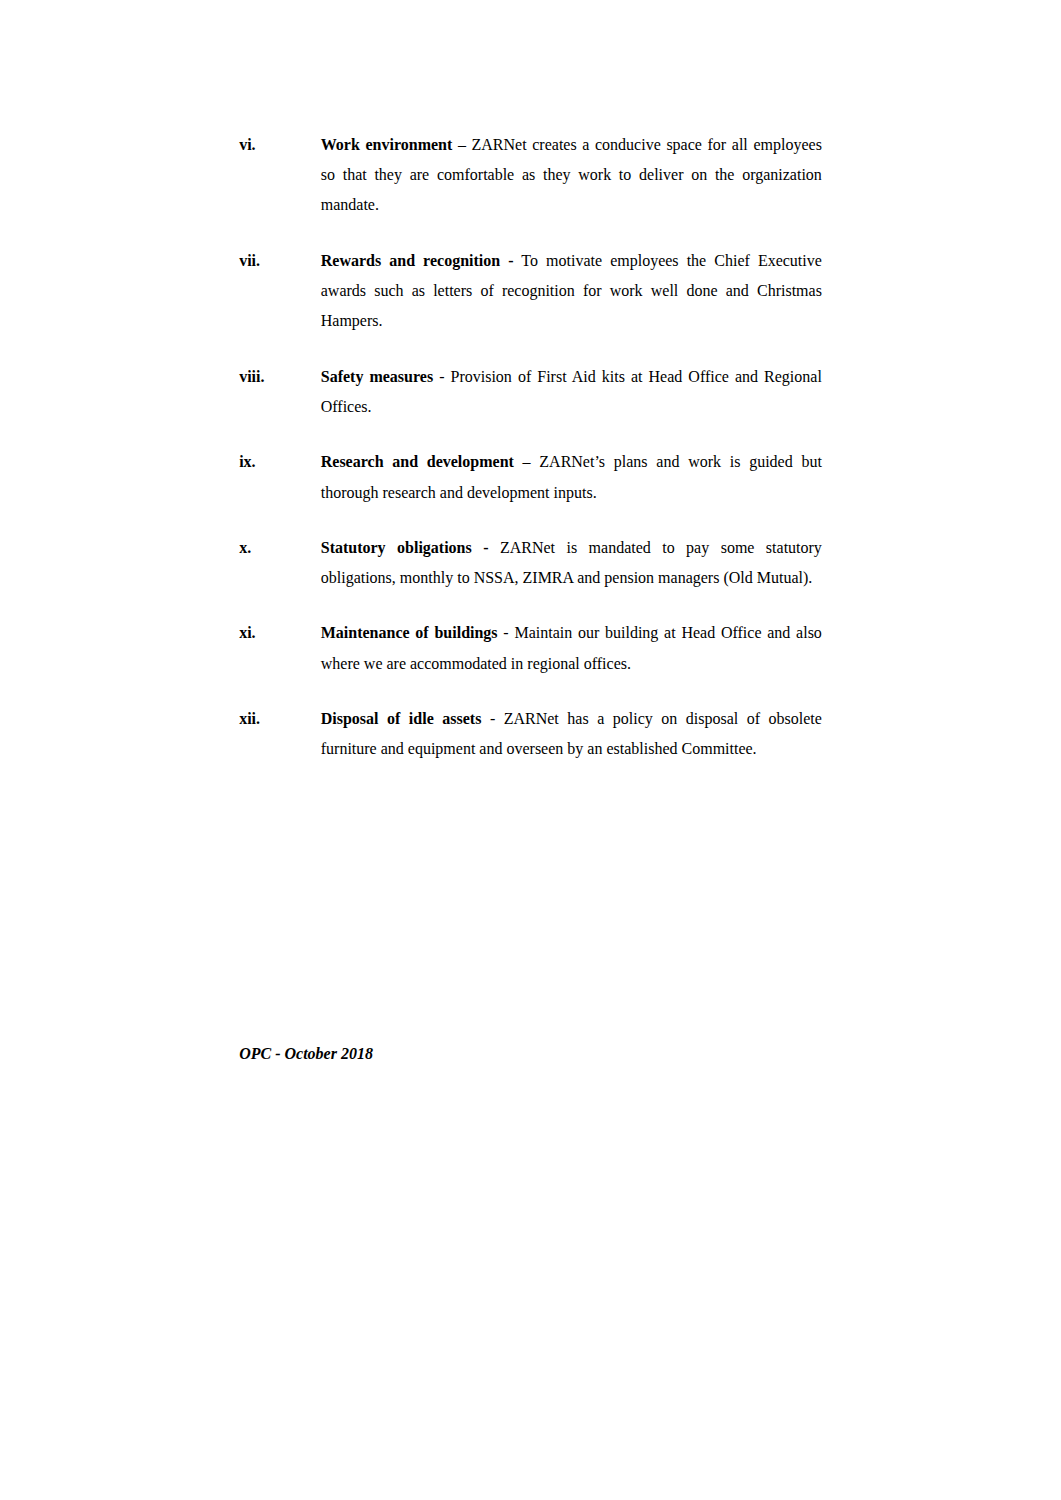vi. Work environment – ZARNet creates a conducive space for all employees so that they are comfortable as they work to deliver on the organization mandate.
vii. Rewards and recognition - To motivate employees the Chief Executive awards such as letters of recognition for work well done and Christmas Hampers.
viii. Safety measures - Provision of First Aid kits at Head Office and Regional Offices.
ix. Research and development – ZARNet’s plans and work is guided but thorough research and development inputs.
x. Statutory obligations - ZARNet is mandated to pay some statutory obligations, monthly to NSSA, ZIMRA and pension managers (Old Mutual).
xi. Maintenance of buildings - Maintain our building at Head Office and also where we are accommodated in regional offices.
xii. Disposal of idle assets - ZARNet has a policy on disposal of obsolete furniture and equipment and overseen by an established Committee.
OPC - October 2018